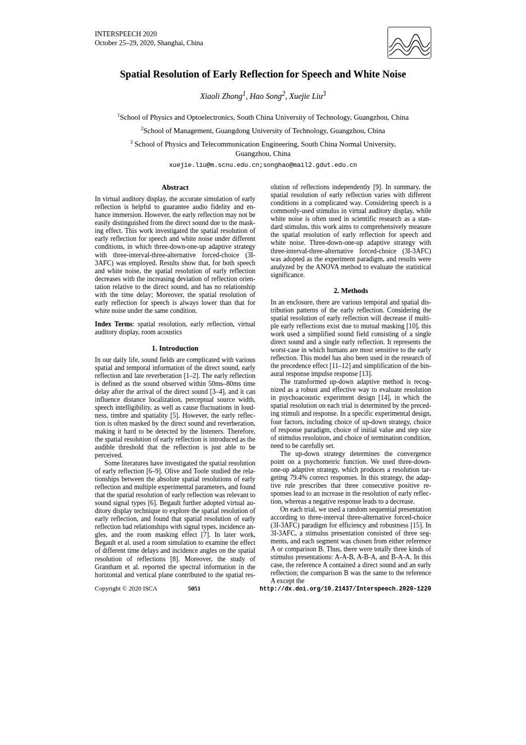INTERSPEECH 2020
October 25–29, 2020, Shanghai, China
Spatial Resolution of Early Reflection for Speech and White Noise
Xiaoli Zhong1, Hao Song2, Xuejie Liu3
1School of Physics and Optoelectronics, South China University of Technology, Guangzhou, China
2School of Management, Guangdong University of Technology, Guangzhou, China
3 School of Physics and Telecommunication Engineering, South China Normal University,
Guangzhou, China
xuejie.liu@m.scnu.edu.cn;songhao@mail2.gdut.edu.cn
Abstract
In virtual auditory display, the accurate simulation of early reflection is helpful to guarantee audio fidelity and enhance immersion. However, the early reflection may not be easily distinguished from the direct sound due to the masking effect. This work investigated the spatial resolution of early reflection for speech and white noise under different conditions, in which three-down-one-up adaptive strategy with three-interval-three-alternative forced-choice (3I-3AFC) was employed. Results show that, for both speech and white noise, the spatial resolution of early reflection decreases with the increasing deviation of reflection orientation relative to the direct sound, and has no relationship with the time delay; Moreover, the spatial resolution of early reflection for speech is always lower than that for white noise under the same condition.
Index Terms: spatial resolution, early reflection, virtual auditory display, room acoustics
1. Introduction
In our daily life, sound fields are complicated with various spatial and temporal information of the direct sound, early reflection and late reverberation [1–2]. The early reflection is defined as the sound observed within 50ms–80ms time delay after the arrival of the direct sound [3–4], and it can influence distance localization, perceptual source width, speech intelligibility, as well as cause fluctuations in loudness, timbre and spatiality [5]. However, the early reflection is often masked by the direct sound and reverberation, making it hard to be detected by the listeners. Therefore, the spatial resolution of early reflection is introduced as the audible threshold that the reflection is just able to be perceived.
Some literatures have investigated the spatial resolution of early reflection [6–9]. Olive and Toole studied the relationships between the absolute spatial resolutions of early reflection and multiple experimental parameters, and found that the spatial resolution of early reflection was relevant to sound signal types [6]. Begault further adopted virtual auditory display technique to explore the spatial resolution of early reflection, and found that spatial resolution of early reflection had relationships with signal types, incidence angles, and the room masking effect [7]. In later work, Begault et al. used a room simulation to examine the effect of different time delays and incidence angles on the spatial resolution of reflections [8]. Moreover, the study of Grantham et al. reported the spectral information in the horizontal and vertical plane contributed to the spatial resolution of reflections independently [9]. In summary, the spatial resolution of early reflection varies with different conditions in a complicated way. Considering speech is a commonly-used stimulus in virtual auditory display, while white noise is often used in scientific research as a standard stimulus, this work aims to comprehensively measure the spatial resolution of early reflection for speech and white noise. Three-down-one-up adaptive strategy with three-interval-three-alternative forced-choice (3I-3AFC) was adopted as the experiment paradigm, and results were analyzed by the ANOVA method to evaluate the statistical significance.
2. Methods
In an enclosure, there are various temporal and spatial distribution patterns of the early reflection. Considering the spatial resolution of early reflection will decrease if multiple early reflections exist due to mutual masking [10], this work used a simplified sound field consisting of a single direct sound and a single early reflection. It represents the worst-case in which humans are most sensitive to the early reflection. This model has also been used in the research of the precedence effect [11–12] and simplification of the binaural response impulse response [13].
The transformed up-down adaptive method is recognized as a robust and effective way to evaluate resolution in psychoacoustic experiment design [14], in which the spatial resolution on each trial is determined by the preceding stimuli and response. In a specific experimental design, four factors, including choice of up-down strategy, choice of response paradigm, choice of initial value and step size of stimulus resolution, and choice of termination condition, need to be carefully set.
The up-down strategy determines the convergence point on a psychometric function. We used three-down-one-up adaptive strategy, which produces a resolution targeting 79.4% correct responses. In this strategy, the adaptive rule prescribes that three consecutive positive responses lead to an increase in the resolution of early reflection, whereas a negative response leads to a decrease.
On each trial, we used a random sequential presentation according to three-interval three-alternative forced-choice (3I-3AFC) paradigm for efficiency and robustness [15]. In 3I-3AFC, a stimulus presentation consisted of three segments, and each segment was chosen from either reference A or comparison B. Thus, there were totally three kinds of stimulus presentations: A-A-B, A-B-A, and B-A-A. In this case, the reference A contained a direct sound and an early reflection; the comparison B was the same to the reference A except the
Copyright © 2020 ISCA
5051
http://dx.doi.org/10.21437/Interspeech.2020-1220